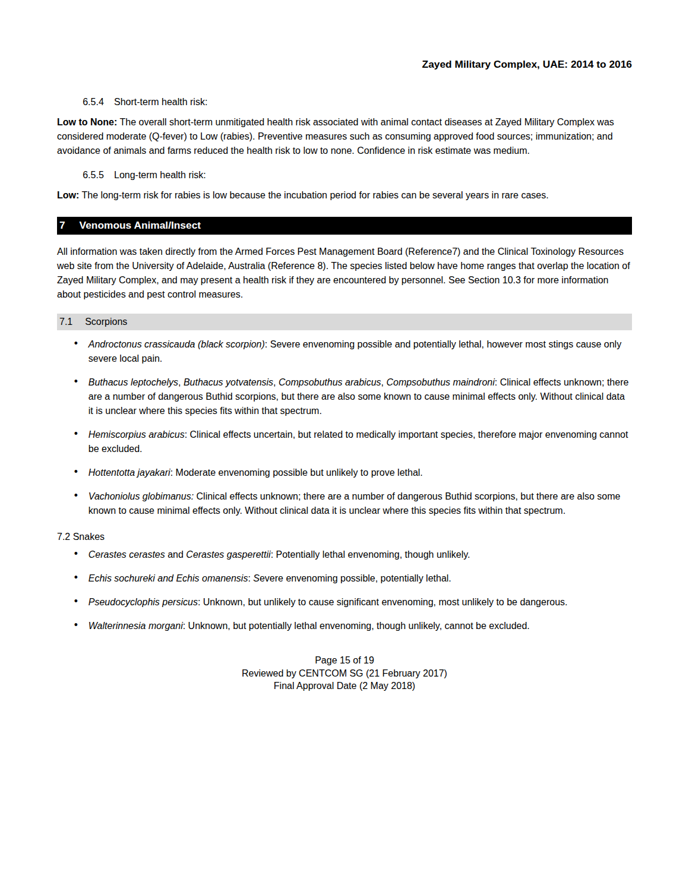Zayed Military Complex, UAE: 2014 to 2016
6.5.4 Short-term health risk:
Low to None: The overall short-term unmitigated health risk associated with animal contact diseases at Zayed Military Complex was considered moderate (Q-fever) to Low (rabies). Preventive measures such as consuming approved food sources; immunization; and avoidance of animals and farms reduced the health risk to low to none. Confidence in risk estimate was medium.
6.5.5 Long-term health risk:
Low: The long-term risk for rabies is low because the incubation period for rabies can be several years in rare cases.
7 Venomous Animal/Insect
All information was taken directly from the Armed Forces Pest Management Board (Reference7) and the Clinical Toxinology Resources web site from the University of Adelaide, Australia (Reference 8). The species listed below have home ranges that overlap the location of Zayed Military Complex, and may present a health risk if they are encountered by personnel. See Section 10.3 for more information about pesticides and pest control measures.
7.1 Scorpions
Androctonus crassicauda (black scorpion): Severe envenoming possible and potentially lethal, however most stings cause only severe local pain.
Buthacus leptochelys, Buthacus yotvatensis, Compsobuthus arabicus, Compsobuthus maindroni: Clinical effects unknown; there are a number of dangerous Buthid scorpions, but there are also some known to cause minimal effects only. Without clinical data it is unclear where this species fits within that spectrum.
Hemiscorpius arabicus: Clinical effects uncertain, but related to medically important species, therefore major envenoming cannot be excluded.
Hottentotta jayakari: Moderate envenoming possible but unlikely to prove lethal.
Vachoniolus globimanus: Clinical effects unknown; there are a number of dangerous Buthid scorpions, but there are also some known to cause minimal effects only. Without clinical data it is unclear where this species fits within that spectrum.
7.2 Snakes
Cerastes cerastes and Cerastes gasperettii: Potentially lethal envenoming, though unlikely.
Echis sochureki and Echis omanensis: Severe envenoming possible, potentially lethal.
Pseudocyclophis persicus: Unknown, but unlikely to cause significant envenoming, most unlikely to be dangerous.
Walterinnesia morgani: Unknown, but potentially lethal envenoming, though unlikely, cannot be excluded.
Page 15 of 19
Reviewed by CENTCOM SG (21 February 2017)
Final Approval Date (2 May 2018)